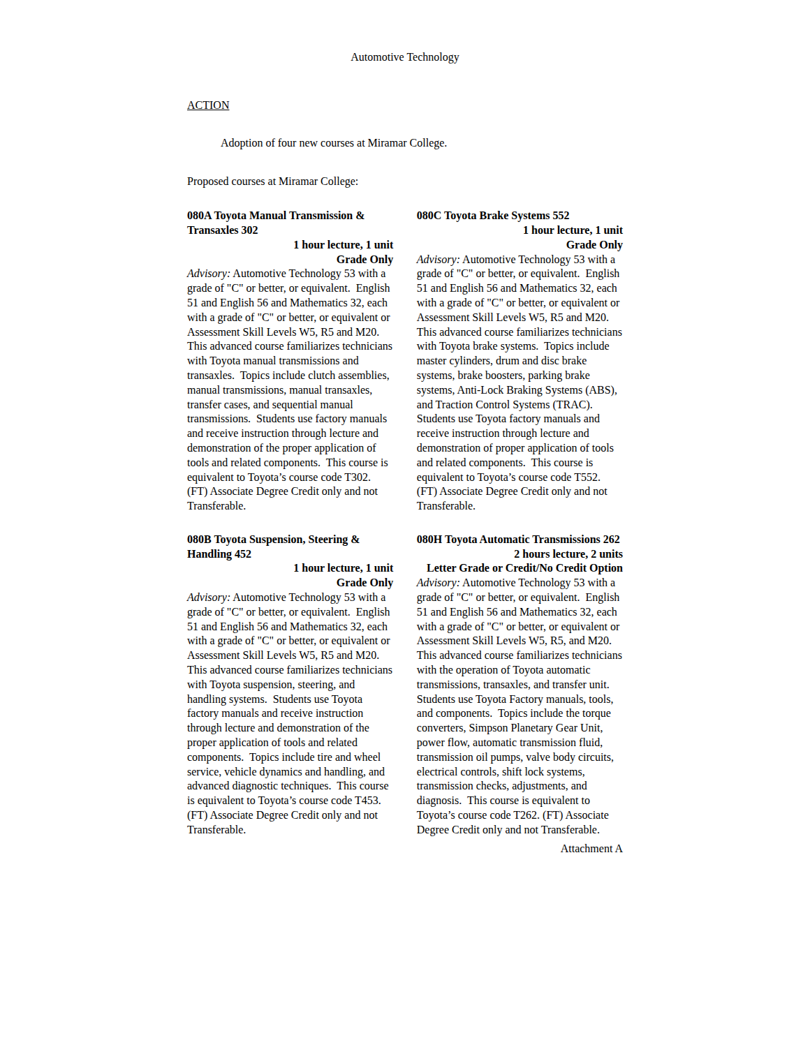Automotive Technology
ACTION
Adoption of four new courses at Miramar College.
Proposed courses at Miramar College:
080A Toyota Manual Transmission & Transaxles 302
1 hour lecture, 1 unit
Grade Only
Advisory: Automotive Technology 53 with a grade of "C" or better, or equivalent. English 51 and English 56 and Mathematics 32, each with a grade of "C" or better, or equivalent or Assessment Skill Levels W5, R5 and M20.
This advanced course familiarizes technicians with Toyota manual transmissions and transaxles. Topics include clutch assemblies, manual transmissions, manual transaxles, transfer cases, and sequential manual transmissions. Students use factory manuals and receive instruction through lecture and demonstration of the proper application of tools and related components. This course is equivalent to Toyota’s course code T302. (FT) Associate Degree Credit only and not Transferable.
080B Toyota Suspension, Steering & Handling 452
1 hour lecture, 1 unit
Grade Only
Advisory: Automotive Technology 53 with a grade of "C" or better, or equivalent. English 51 and English 56 and Mathematics 32, each with a grade of "C" or better, or equivalent or Assessment Skill Levels W5, R5 and M20.
This advanced course familiarizes technicians with Toyota suspension, steering, and handling systems. Students use Toyota factory manuals and receive instruction through lecture and demonstration of the proper application of tools and related components. Topics include tire and wheel service, vehicle dynamics and handling, and advanced diagnostic techniques. This course is equivalent to Toyota’s course code T453. (FT) Associate Degree Credit only and not Transferable.
080C Toyota Brake Systems 552
1 hour lecture, 1 unit
Grade Only
Advisory: Automotive Technology 53 with a grade of "C" or better, or equivalent. English 51 and English 56 and Mathematics 32, each with a grade of "C" or better, or equivalent or Assessment Skill Levels W5, R5 and M20.
This advanced course familiarizes technicians with Toyota brake systems. Topics include master cylinders, drum and disc brake systems, brake boosters, parking brake systems, Anti-Lock Braking Systems (ABS), and Traction Control Systems (TRAC). Students use Toyota factory manuals and receive instruction through lecture and demonstration of proper application of tools and related components. This course is equivalent to Toyota’s course code T552. (FT) Associate Degree Credit only and not Transferable.
080H Toyota Automatic Transmissions 262
2 hours lecture, 2 units
Letter Grade or Credit/No Credit Option
Advisory: Automotive Technology 53 with a grade of "C" or better, or equivalent. English 51 and English 56 and Mathematics 32, each with a grade of "C" or better, or equivalent or Assessment Skill Levels W5, R5, and M20.
This advanced course familiarizes technicians with the operation of Toyota automatic transmissions, transaxles, and transfer unit. Students use Toyota Factory manuals, tools, and components. Topics include the torque converters, Simpson Planetary Gear Unit, power flow, automatic transmission fluid, transmission oil pumps, valve body circuits, electrical controls, shift lock systems, transmission checks, adjustments, and diagnosis. This course is equivalent to Toyota’s course code T262. (FT) Associate Degree Credit only and not Transferable.
Attachment A